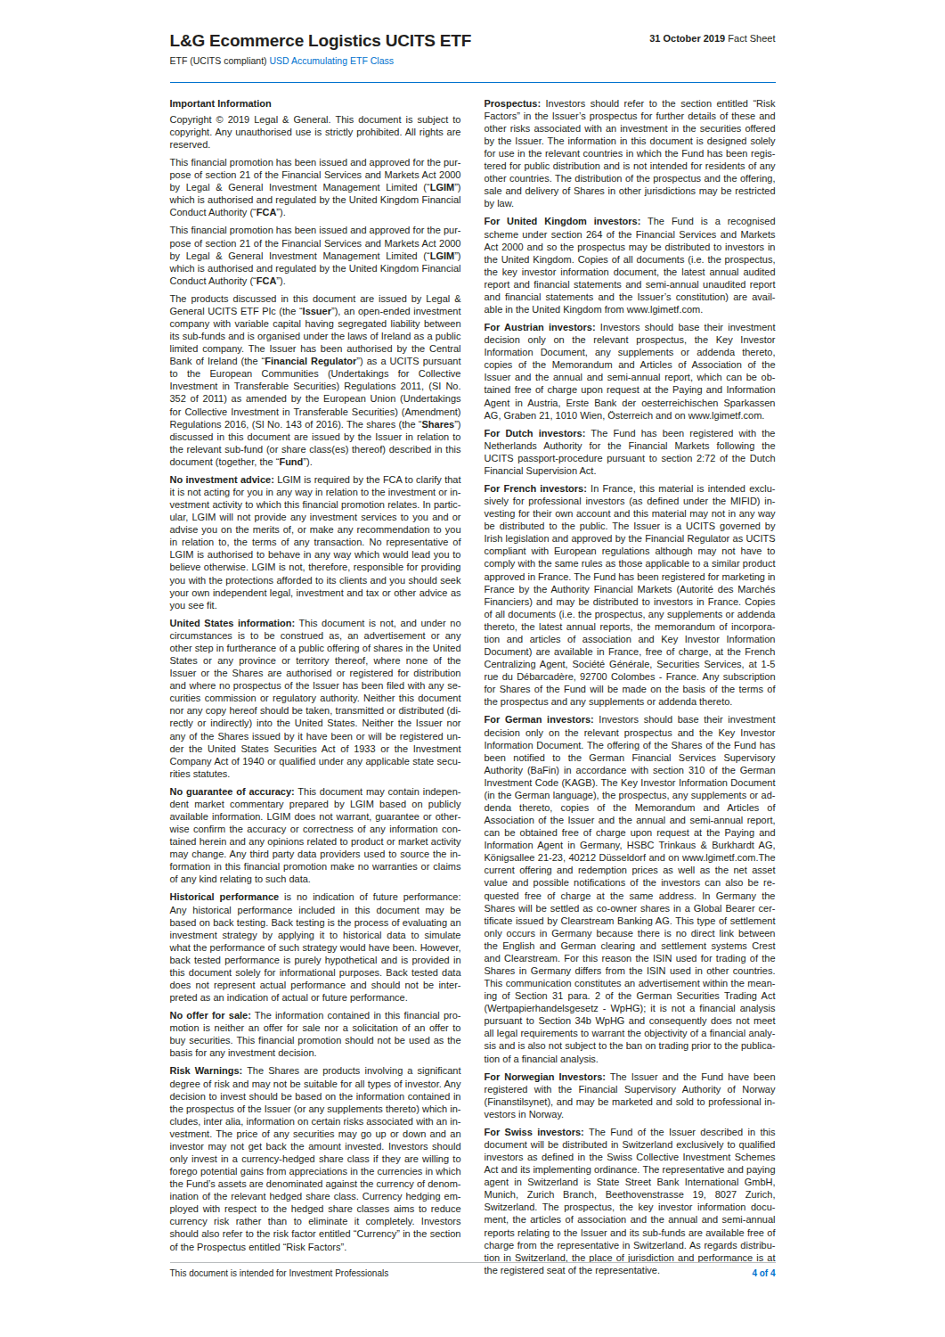31 October 2019 Fact Sheet
L&G Ecommerce Logistics UCITS ETF
ETF (UCITS compliant) USD Accumulating ETF Class
Important Information
Copyright © 2019 Legal & General. This document is subject to copyright. Any unauthorised use is strictly prohibited. All rights are reserved.
This financial promotion has been issued and approved for the purpose of section 21 of the Financial Services and Markets Act 2000 by Legal & General Investment Management Limited (“LGIM”) which is authorised and regulated by the United Kingdom Financial Conduct Authority (“FCA”).
This financial promotion has been issued and approved for the purpose of section 21 of the Financial Services and Markets Act 2000 by Legal & General Investment Management Limited (“LGIM”) which is authorised and regulated by the United Kingdom Financial Conduct Authority (“FCA”).
The products discussed in this document are issued by Legal & General UCITS ETF Plc (the “Issuer”), an open-ended investment company with variable capital having segregated liability between its sub-funds and is organised under the laws of Ireland as a public limited company. The Issuer has been authorised by the Central Bank of Ireland (the “Financial Regulator”) as a UCITS pursuant to the European Communities (Undertakings for Collective Investment in Transferable Securities) Regulations 2011, (SI No. 352 of 2011) as amended by the European Union (Undertakings for Collective Investment in Transferable Securities) (Amendment) Regulations 2016, (SI No. 143 of 2016). The shares (the “Shares”) discussed in this document are issued by the Issuer in relation to the relevant sub-fund (or share class(es) thereof) described in this document (together, the “Fund”).
No investment advice: LGIM is required by the FCA to clarify that it is not acting for you in any way in relation to the investment or investment activity to which this financial promotion relates. In particular, LGIM will not provide any investment services to you and or advise you on the merits of, or make any recommendation to you in relation to, the terms of any transaction. No representative of LGIM is authorised to behave in any way which would lead you to believe otherwise. LGIM is not, therefore, responsible for providing you with the protections afforded to its clients and you should seek your own independent legal, investment and tax or other advice as you see fit.
United States information: This document is not, and under no circumstances is to be construed as, an advertisement or any other step in furtherance of a public offering of shares in the United States or any province or territory thereof, where none of the Issuer or the Shares are authorised or registered for distribution and where no prospectus of the Issuer has been filed with any securities commission or regulatory authority. Neither this document nor any copy hereof should be taken, transmitted or distributed (directly or indirectly) into the United States. Neither the Issuer nor any of the Shares issued by it have been or will be registered under the United States Securities Act of 1933 or the Investment Company Act of 1940 or qualified under any applicable state securities statutes.
No guarantee of accuracy: This document may contain independent market commentary prepared by LGIM based on publicly available information. LGIM does not warrant, guarantee or otherwise confirm the accuracy or correctness of any information contained herein and any opinions related to product or market activity may change. Any third party data providers used to source the information in this financial promotion make no warranties or claims of any kind relating to such data.
Historical performance is no indication of future performance: Any historical performance included in this document may be based on back testing. Back testing is the process of evaluating an investment strategy by applying it to historical data to simulate what the performance of such strategy would have been. However, back tested performance is purely hypothetical and is provided in this document solely for informational purposes. Back tested data does not represent actual performance and should not be interpreted as an indication of actual or future performance.
No offer for sale: The information contained in this financial promotion is neither an offer for sale nor a solicitation of an offer to buy securities. This financial promotion should not be used as the basis for any investment decision.
Risk Warnings: The Shares are products involving a significant degree of risk and may not be suitable for all types of investor. Any decision to invest should be based on the information contained in the prospectus of the Issuer (or any supplements thereto) which includes, inter alia, information on certain risks associated with an investment. The price of any securities may go up or down and an investor may not get back the amount invested. Investors should only invest in a currency-hedged share class if they are willing to forego potential gains from appreciations in the currencies in which the Fund’s assets are denominated against the currency of denomination of the relevant hedged share class. Currency hedging employed with respect to the hedged share classes aims to reduce currency risk rather than to eliminate it completely. Investors should also refer to the risk factor entitled “Currency” in the section of the Prospectus entitled “Risk Factors”.
Prospectus: Investors should refer to the section entitled “Risk Factors” in the Issuer’s prospectus for further details of these and other risks associated with an investment in the securities offered by the Issuer. The information in this document is designed solely for use in the relevant countries in which the Fund has been registered for public distribution and is not intended for residents of any other countries. The distribution of the prospectus and the offering, sale and delivery of Shares in other jurisdictions may be restricted by law.
For United Kingdom investors: The Fund is a recognised scheme under section 264 of the Financial Services and Markets Act 2000 and so the prospectus may be distributed to investors in the United Kingdom. Copies of all documents (i.e. the prospectus, the key investor information document, the latest annual audited report and financial statements and semi-annual unaudited report and financial statements and the Issuer’s constitution) are available in the United Kingdom from www.lgimetf.com.
For Austrian investors: Investors should base their investment decision only on the relevant prospectus, the Key Investor Information Document, any supplements or addenda thereto, copies of the Memorandum and Articles of Association of the Issuer and the annual and semi-annual report, which can be obtained free of charge upon request at the Paying and Information Agent in Austria, Erste Bank der oesterreichischen Sparkassen AG, Graben 21, 1010 Wien, Österreich and on www.lgimetf.com.
For Dutch investors: The Fund has been registered with the Netherlands Authority for the Financial Markets following the UCITS passport-procedure pursuant to section 2:72 of the Dutch Financial Supervision Act.
For French investors: In France, this material is intended exclusively for professional investors (as defined under the MIFID) investing for their own account and this material may not in any way be distributed to the public. The Issuer is a UCITS governed by Irish legislation and approved by the Financial Regulator as UCITS compliant with European regulations although may not have to comply with the same rules as those applicable to a similar product approved in France. The Fund has been registered for marketing in France by the Authority Financial Markets (Autorité des Marchés Financiers) and may be distributed to investors in France. Copies of all documents (i.e. the prospectus, any supplements or addenda thereto, the latest annual reports, the memorandum of incorporation and articles of association and Key Investor Information Document) are available in France, free of charge, at the French Centralizing Agent, Société Générale, Securities Services, at 1-5 rue du Débarcadère, 92700 Colombes - France. Any subscription for Shares of the Fund will be made on the basis of the terms of the prospectus and any supplements or addenda thereto.
For German investors: Investors should base their investment decision only on the relevant prospectus and the Key Investor Information Document. The offering of the Shares of the Fund has been notified to the German Financial Services Supervisory Authority (BaFin) in accordance with section 310 of the German Investment Code (KAGB). The Key Investor Information Document (in the German language), the prospectus, any supplements or addenda thereto, copies of the Memorandum and Articles of Association of the Issuer and the annual and semi-annual report, can be obtained free of charge upon request at the Paying and Information Agent in Germany, HSBC Trinkaus & Burkhardt AG, Königsallee 21-23, 40212 Düsseldorf and on www.lgimetf.com.The current offering and redemption prices as well as the net asset value and possible notifications of the investors can also be requested free of charge at the same address. In Germany the Shares will be settled as co-owner shares in a Global Bearer certificate issued by Clearstream Banking AG. This type of settlement only occurs in Germany because there is no direct link between the English and German clearing and settlement systems Crest and Clearstream. For this reason the ISIN used for trading of the Shares in Germany differs from the ISIN used in other countries. This communication constitutes an advertisement within the meaning of Section 31 para. 2 of the German Securities Trading Act (Wertpapierhandelsgesetz - WpHG); it is not a financial analysis pursuant to Section 34b WpHG and consequently does not meet all legal requirements to warrant the objectivity of a financial analysis and is also not subject to the ban on trading prior to the publication of a financial analysis.
For Norwegian Investors: The Issuer and the Fund have been registered with the Financial Supervisory Authority of Norway (Finanstilsynet), and may be marketed and sold to professional investors in Norway.
For Swiss investors: The Fund of the Issuer described in this document will be distributed in Switzerland exclusively to qualified investors as defined in the Swiss Collective Investment Schemes Act and its implementing ordinance. The representative and paying agent in Switzerland is State Street Bank International GmbH, Munich, Zurich Branch, Beethovenstrasse 19, 8027 Zurich, Switzerland. The prospectus, the key investor information document, the articles of association and the annual and semi-annual reports relating to the Issuer and its sub-funds are available free of charge from the representative in Switzerland. As regards distribution in Switzerland, the place of jurisdiction and performance is at the registered seat of the representative.
This document is intended for Investment Professionals
4 of 4